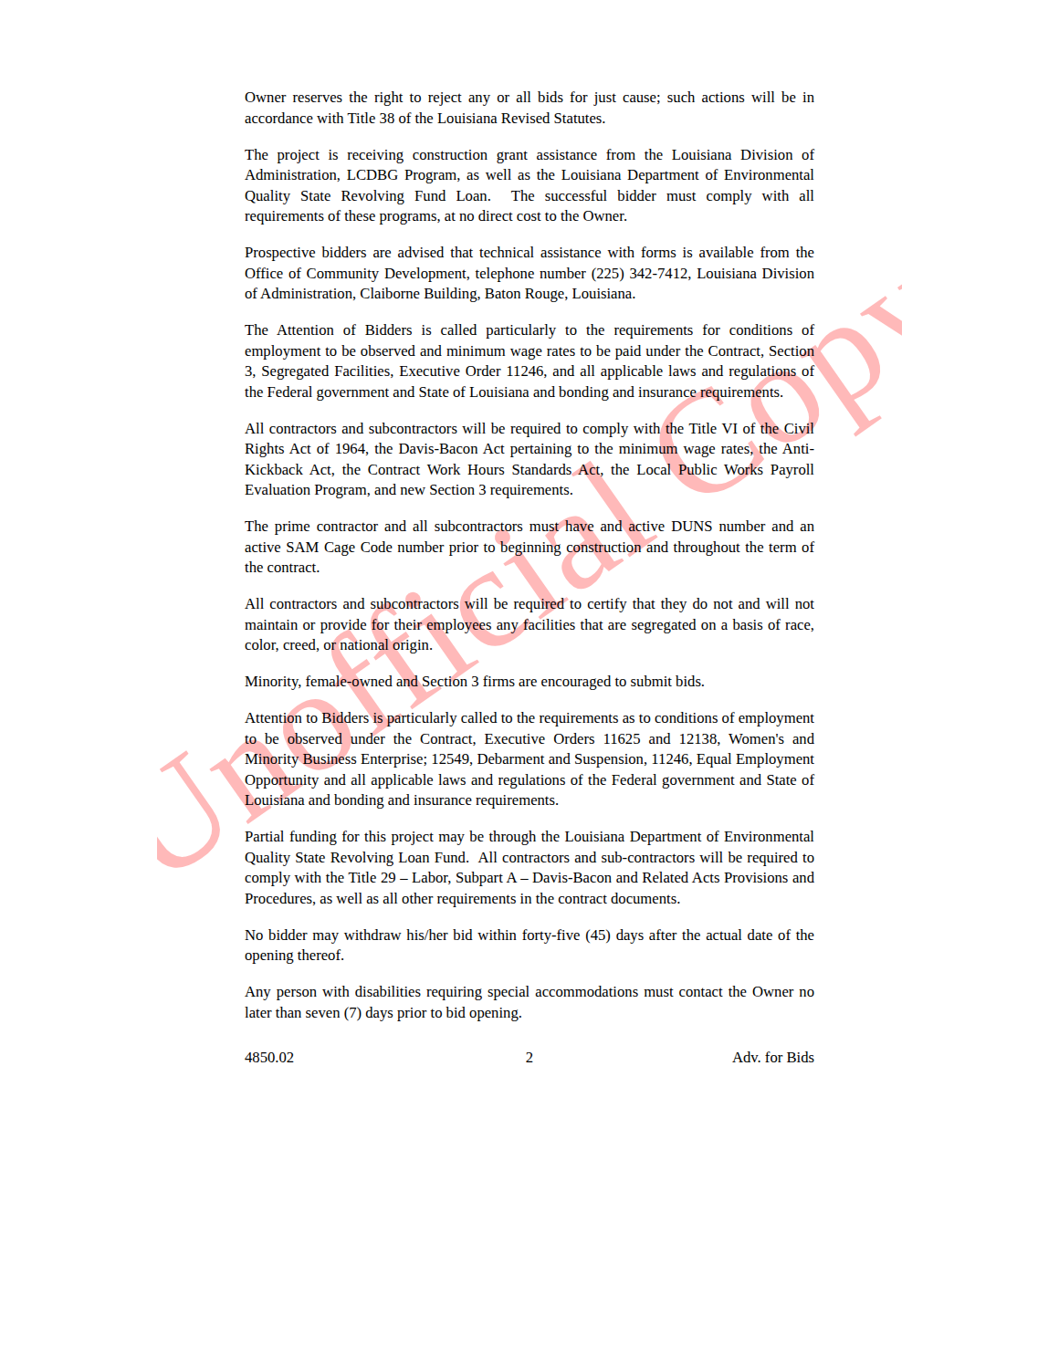Unofficial Copy
Owner reserves the right to reject any or all bids for just cause; such actions will be in accordance with Title 38 of the Louisiana Revised Statutes.
The project is receiving construction grant assistance from the Louisiana Division of Administration, LCDBG Program, as well as the Louisiana Department of Environmental Quality State Revolving Fund Loan. The successful bidder must comply with all requirements of these programs, at no direct cost to the Owner.
Prospective bidders are advised that technical assistance with forms is available from the Office of Community Development, telephone number (225) 342-7412, Louisiana Division of Administration, Claiborne Building, Baton Rouge, Louisiana.
The Attention of Bidders is called particularly to the requirements for conditions of employment to be observed and minimum wage rates to be paid under the Contract, Section 3, Segregated Facilities, Executive Order 11246, and all applicable laws and regulations of the Federal government and State of Louisiana and bonding and insurance requirements.
All contractors and subcontractors will be required to comply with the Title VI of the Civil Rights Act of 1964, the Davis-Bacon Act pertaining to the minimum wage rates, the Anti-Kickback Act, the Contract Work Hours Standards Act, the Local Public Works Payroll Evaluation Program, and new Section 3 requirements.
The prime contractor and all subcontractors must have and active DUNS number and an active SAM Cage Code number prior to beginning construction and throughout the term of the contract.
All contractors and subcontractors will be required to certify that they do not and will not maintain or provide for their employees any facilities that are segregated on a basis of race, color, creed, or national origin.
Minority, female-owned and Section 3 firms are encouraged to submit bids.
Attention to Bidders is particularly called to the requirements as to conditions of employment to be observed under the Contract, Executive Orders 11625 and 12138, Women's and Minority Business Enterprise; 12549, Debarment and Suspension, 11246, Equal Employment Opportunity and all applicable laws and regulations of the Federal government and State of Louisiana and bonding and insurance requirements.
Partial funding for this project may be through the Louisiana Department of Environmental Quality State Revolving Loan Fund. All contractors and sub-contractors will be required to comply with the Title 29 – Labor, Subpart A – Davis-Bacon and Related Acts Provisions and Procedures, as well as all other requirements in the contract documents.
No bidder may withdraw his/her bid within forty-five (45) days after the actual date of the opening thereof.
Any person with disabilities requiring special accommodations must contact the Owner no later than seven (7) days prior to bid opening.
4850.02
2
Adv. for Bids